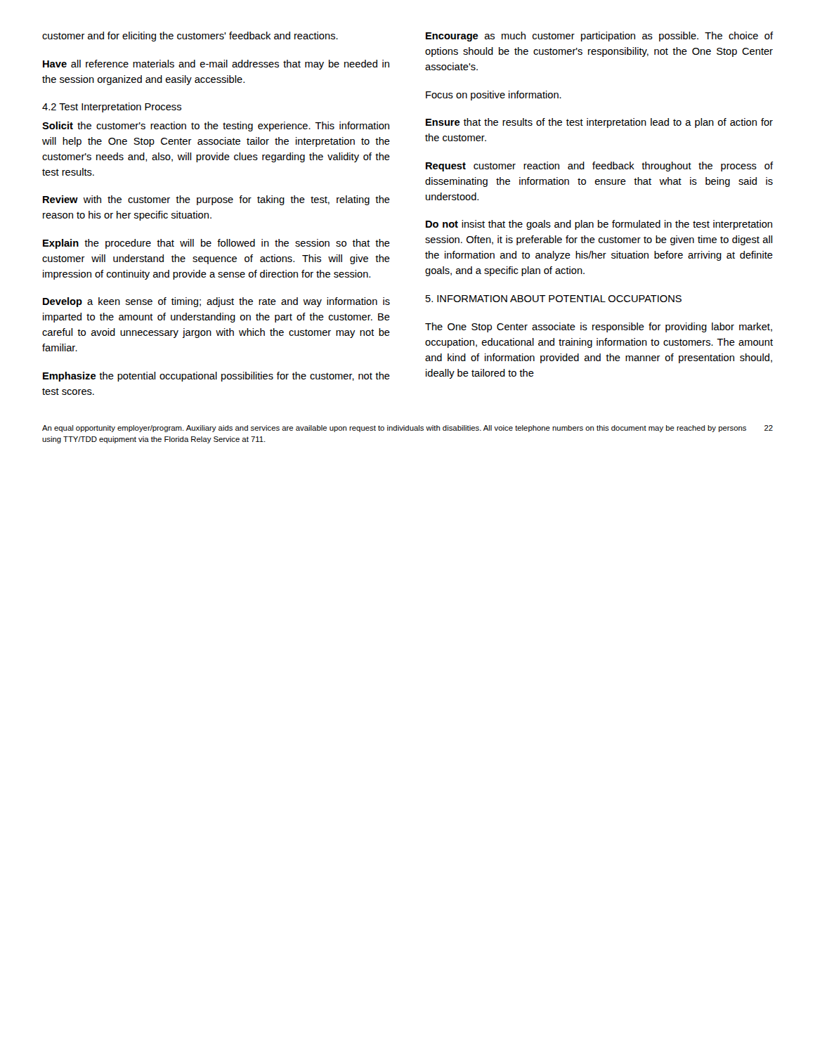customer and for eliciting the customers' feedback and reactions.
Have all reference materials and e-mail addresses that may be needed in the session organized and easily accessible.
4.2 Test Interpretation Process
Solicit the customer's reaction to the testing experience. This information will help the One Stop Center associate tailor the interpretation to the customer's needs and, also, will provide clues regarding the validity of the test results.
Review with the customer the purpose for taking the test, relating the reason to his or her specific situation.
Explain the procedure that will be followed in the session so that the customer will understand the sequence of actions. This will give the impression of continuity and provide a sense of direction for the session.
Develop a keen sense of timing; adjust the rate and way information is imparted to the amount of understanding on the part of the customer. Be careful to avoid unnecessary jargon with which the customer may not be familiar.
Emphasize the potential occupational possibilities for the customer, not the test scores.
Encourage as much customer participation as possible. The choice of options should be the customer's responsibility, not the One Stop Center associate's.
Focus on positive information.
Ensure that the results of the test interpretation lead to a plan of action for the customer.
Request customer reaction and feedback throughout the process of disseminating the information to ensure that what is being said is understood.
Do not insist that the goals and plan be formulated in the test interpretation session. Often, it is preferable for the customer to be given time to digest all the information and to analyze his/her situation before arriving at definite goals, and a specific plan of action.
5. INFORMATION ABOUT POTENTIAL OCCUPATIONS
The One Stop Center associate is responsible for providing labor market, occupation, educational and training information to customers. The amount and kind of information provided and the manner of presentation should, ideally be tailored to the
22
An equal opportunity employer/program. Auxiliary aids and services are available upon request to individuals with disabilities. All voice telephone numbers on this document may be reached by persons using TTY/TDD equipment via the Florida Relay Service at 711.